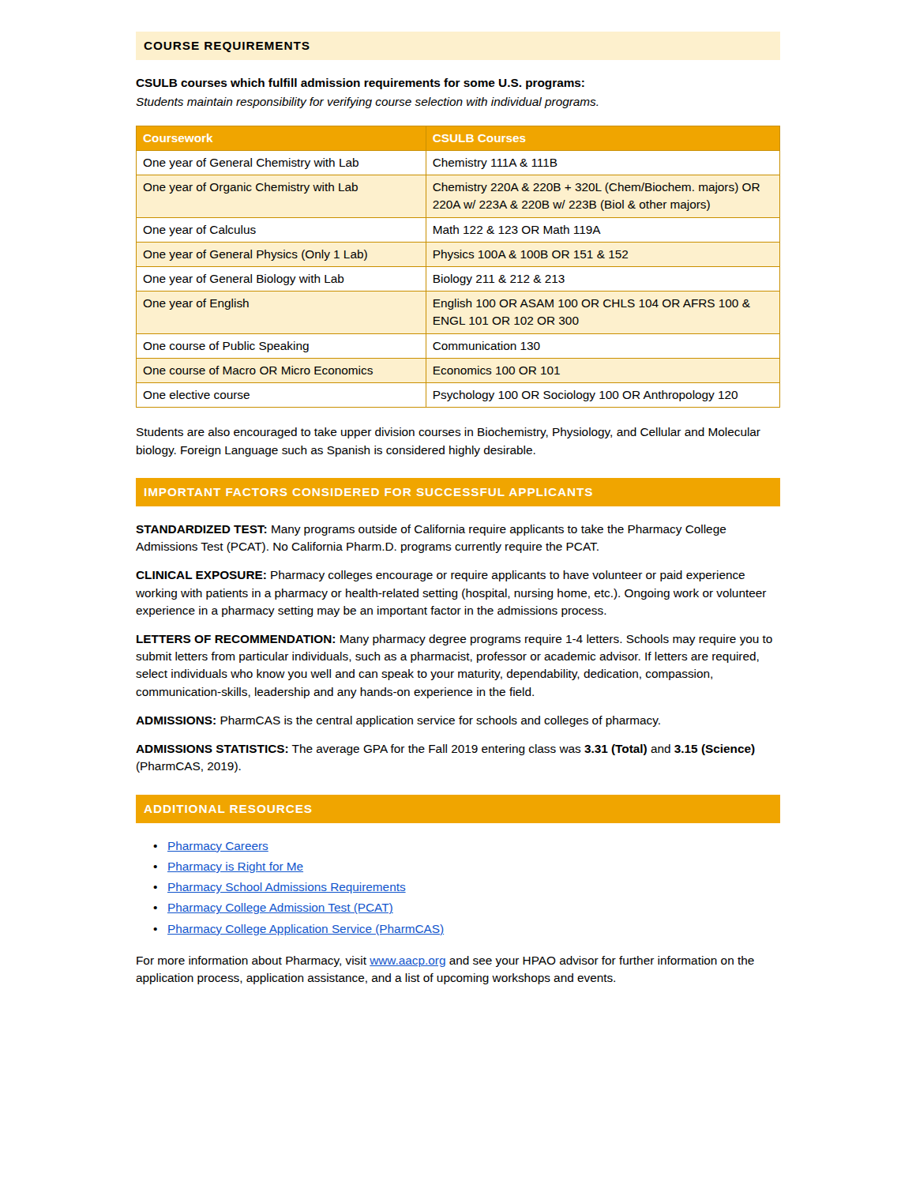Course Requirements
CSULB courses which fulfill admission requirements for some U.S. programs:
Students maintain responsibility for verifying course selection with individual programs.
| Coursework | CSULB Courses |
| --- | --- |
| One year of General Chemistry with Lab | Chemistry 111A & 111B |
| One year of Organic Chemistry with Lab | Chemistry 220A & 220B + 320L (Chem/Biochem. majors) OR 220A w/ 223A & 220B w/ 223B (Biol & other majors) |
| One year of Calculus | Math 122 & 123 OR Math 119A |
| One year of General Physics (Only 1 Lab) | Physics 100A & 100B OR 151 & 152 |
| One year of General Biology with Lab | Biology 211 & 212 & 213 |
| One year of English | English 100 OR ASAM 100 OR CHLS 104 OR AFRS 100 & ENGL 101 OR 102 OR 300 |
| One course of Public Speaking | Communication 130 |
| One course of Macro OR Micro Economics | Economics 100 OR 101 |
| One elective course | Psychology 100 OR Sociology 100 OR Anthropology 120 |
Students are also encouraged to take upper division courses in Biochemistry, Physiology, and Cellular and Molecular biology. Foreign Language such as Spanish is considered highly desirable.
Important Factors Considered for Successful Applicants
STANDARDIZED TEST: Many programs outside of California require applicants to take the Pharmacy College Admissions Test (PCAT). No California Pharm.D. programs currently require the PCAT.
CLINICAL EXPOSURE: Pharmacy colleges encourage or require applicants to have volunteer or paid experience working with patients in a pharmacy or health-related setting (hospital, nursing home, etc.). Ongoing work or volunteer experience in a pharmacy setting may be an important factor in the admissions process.
LETTERS OF RECOMMENDATION: Many pharmacy degree programs require 1-4 letters. Schools may require you to submit letters from particular individuals, such as a pharmacist, professor or academic advisor. If letters are required, select individuals who know you well and can speak to your maturity, dependability, dedication, compassion, communication-skills, leadership and any hands-on experience in the field.
ADMISSIONS: PharmCAS is the central application service for schools and colleges of pharmacy.
ADMISSIONS STATISTICS: The average GPA for the Fall 2019 entering class was 3.31 (Total) and 3.15 (Science) (PharmCAS, 2019).
Additional Resources
Pharmacy Careers
Pharmacy is Right for Me
Pharmacy School Admissions Requirements
Pharmacy College Admission Test (PCAT)
Pharmacy College Application Service (PharmCAS)
For more information about Pharmacy, visit www.aacp.org and see your HPAO advisor for further information on the application process, application assistance, and a list of upcoming workshops and events.